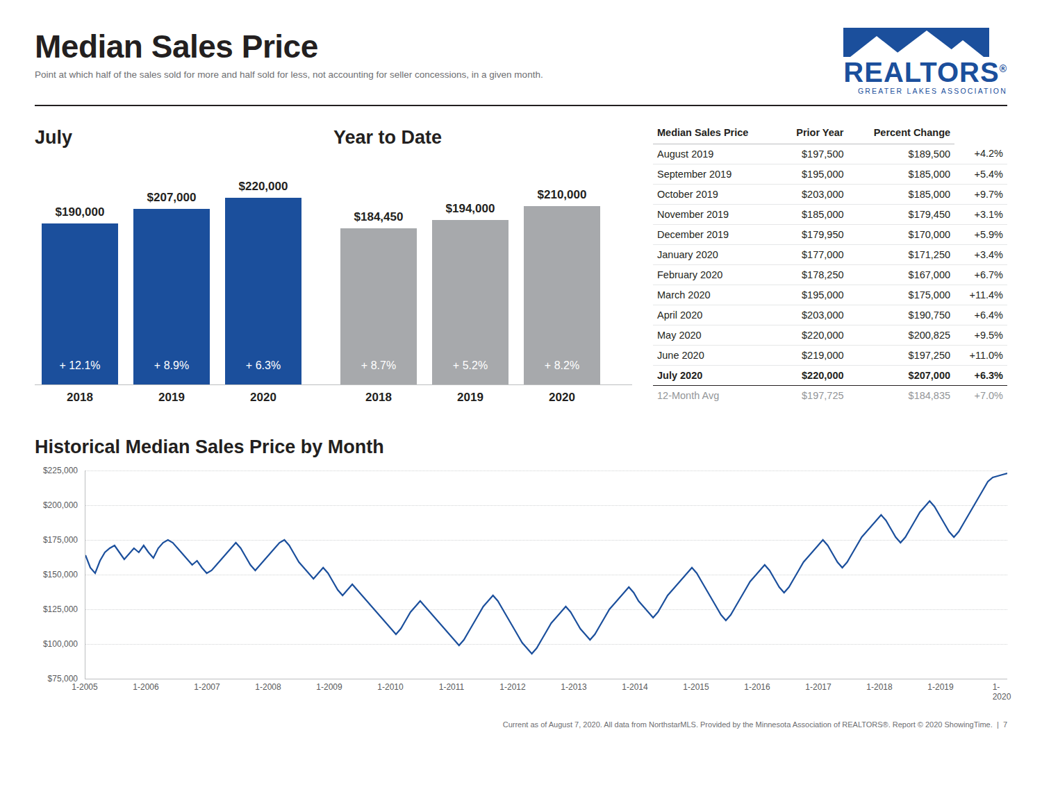Median Sales Price
Point at which half of the sales sold for more and half sold for less, not accounting for seller concessions, in a given month.
REALTORS®
GREATER LAKES ASSOCIATION
July
$190,000
+ 12.1%
$207,000
+ 8.9%
$220,000
+ 6.3%
2018
2019
2020
Year to Date
$184,450
+ 8.7%
$194,000
+ 5.2%
$210,000
+ 8.2%
2018
2019
2020
| Median Sales Price | Prior Year | Percent Change |
| --- | --- | --- |
| August 2019 | $197,500 | $189,500 | +4.2% |
| September 2019 | $195,000 | $185,000 | +5.4% |
| October 2019 | $203,000 | $185,000 | +9.7% |
| November 2019 | $185,000 | $179,450 | +3.1% |
| December 2019 | $179,950 | $170,000 | +5.9% |
| January 2020 | $177,000 | $171,250 | +3.4% |
| February 2020 | $178,250 | $167,000 | +6.7% |
| March 2020 | $195,000 | $175,000 | +11.4% |
| April 2020 | $203,000 | $190,750 | +6.4% |
| May 2020 | $220,000 | $200,825 | +9.5% |
| June 2020 | $219,000 | $197,250 | +11.0% |
| July 2020 | $220,000 | $207,000 | +6.3% |
| 12-Month Avg | $197,725 | $184,835 | +7.0% |
Historical Median Sales Price by Month
$225,000
$200,000
$175,000
$150,000
$125,000
$100,000
$75,000
1-2005
1-2006
1-2007
1-2008
1-2009
1-2010
1-2011
1-2012
1-2013
1-2014
1-2015
1-2016
1-2017
1-2018
1-2019
1-2020
Current as of August 7, 2020. All data from NorthstarMLS. Provided by the Minnesota Association of REALTORS®. Report © 2020 ShowingTime. | 7